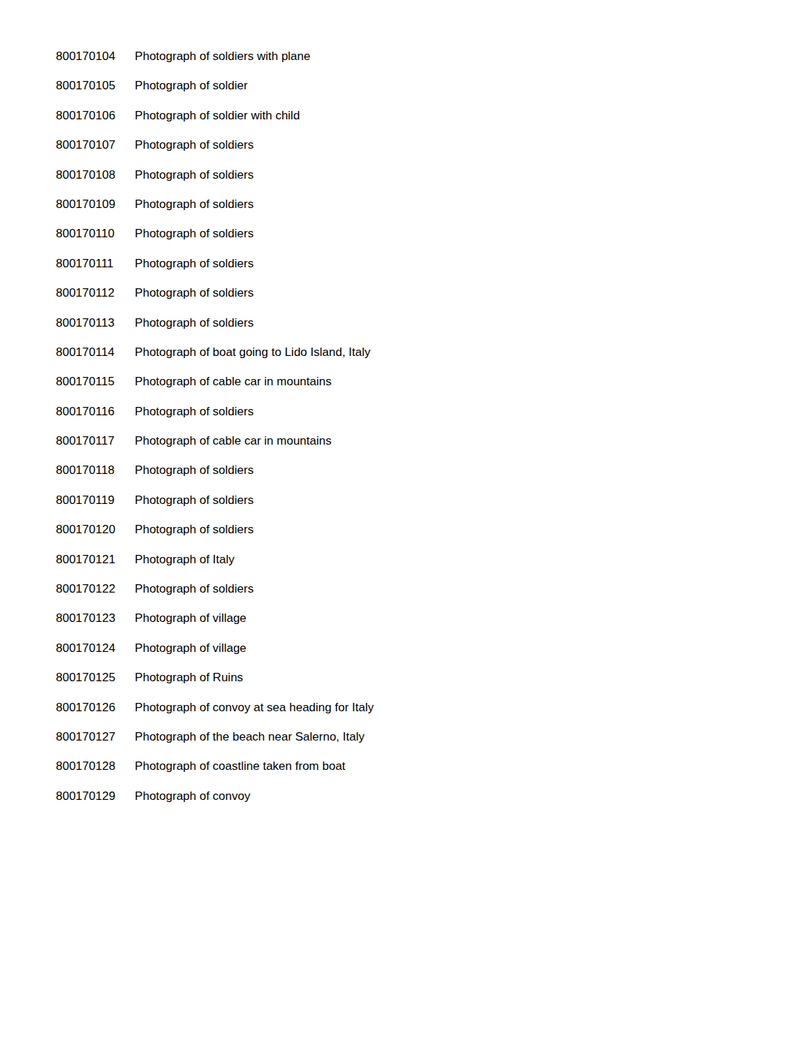| 800170104 | Photograph of soldiers with plane |
| 800170105 | Photograph of soldier |
| 800170106 | Photograph of soldier with child |
| 800170107 | Photograph of soldiers |
| 800170108 | Photograph of soldiers |
| 800170109 | Photograph of soldiers |
| 800170110 | Photograph of soldiers |
| 800170111 | Photograph of soldiers |
| 800170112 | Photograph of soldiers |
| 800170113 | Photograph of soldiers |
| 800170114 | Photograph of boat going to Lido Island, Italy |
| 800170115 | Photograph of cable car in mountains |
| 800170116 | Photograph of soldiers |
| 800170117 | Photograph of cable car in mountains |
| 800170118 | Photograph of soldiers |
| 800170119 | Photograph of soldiers |
| 800170120 | Photograph of soldiers |
| 800170121 | Photograph of Italy |
| 800170122 | Photograph of soldiers |
| 800170123 | Photograph of village |
| 800170124 | Photograph of village |
| 800170125 | Photograph of Ruins |
| 800170126 | Photograph of convoy at sea heading for Italy |
| 800170127 | Photograph of the beach near Salerno, Italy |
| 800170128 | Photograph of coastline taken from boat |
| 800170129 | Photograph of convoy |